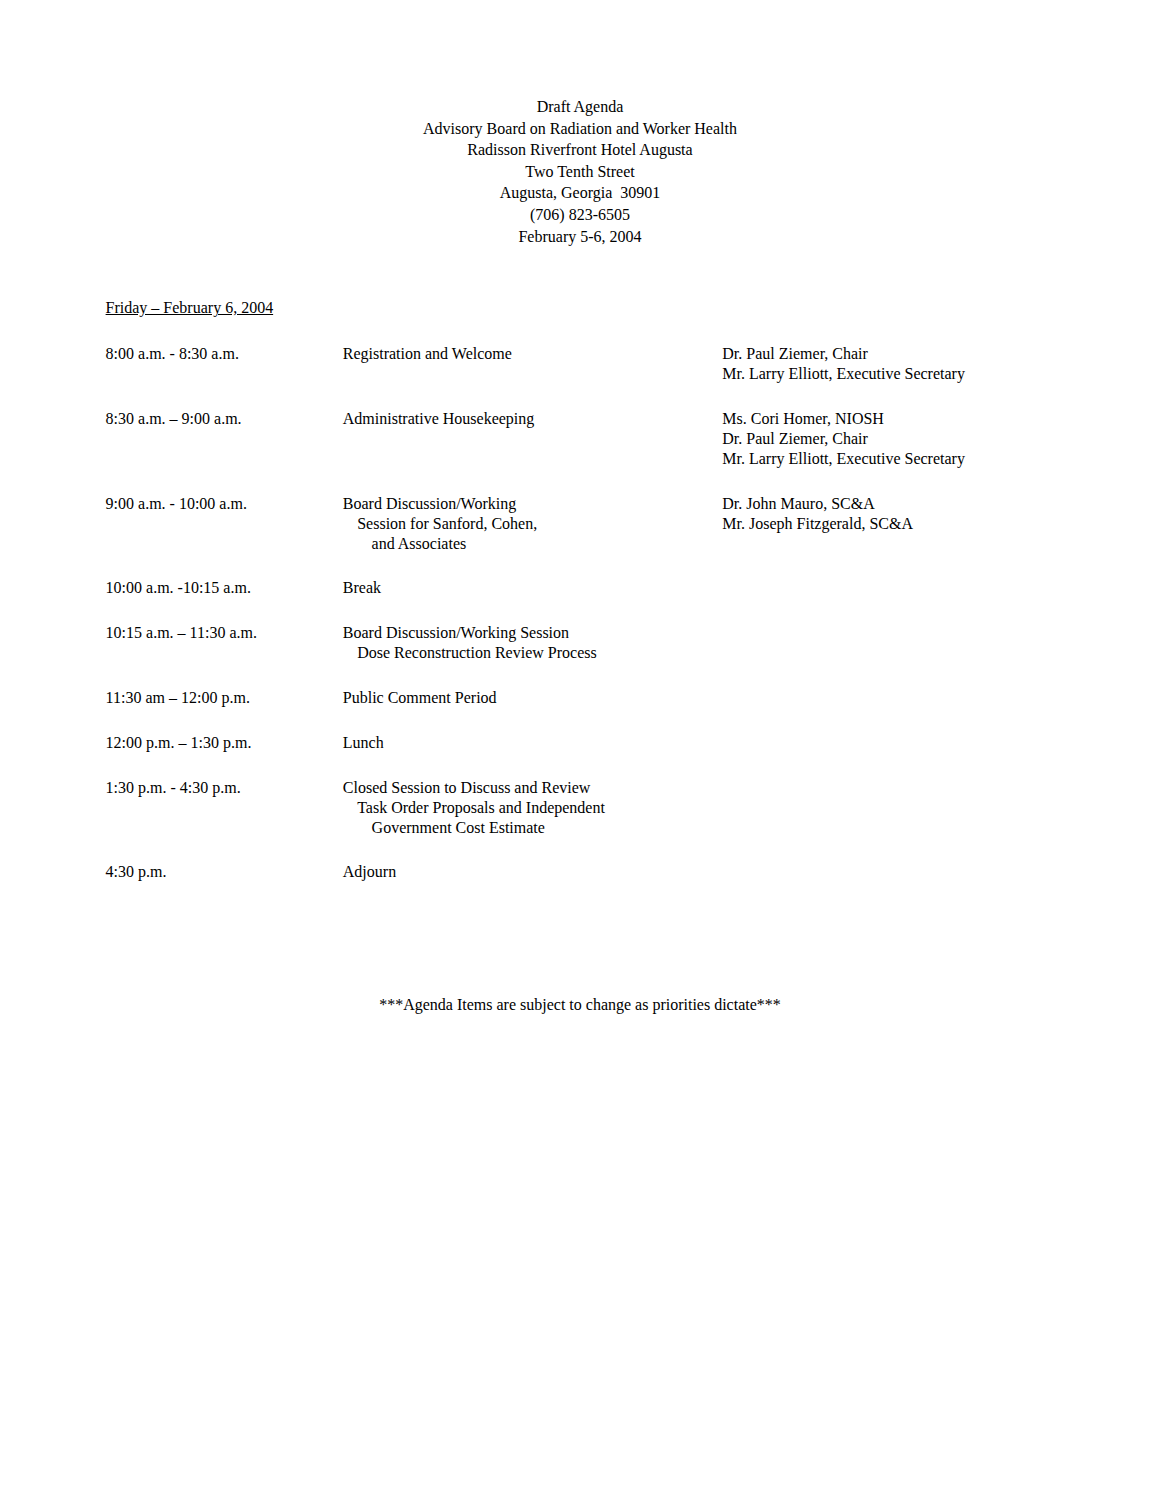Draft Agenda
Advisory Board on Radiation and Worker Health
Radisson Riverfront Hotel Augusta
Two Tenth Street
Augusta, Georgia 30901
(706) 823-6505
February 5-6, 2004
Friday – February 6, 2004
| 8:00 a.m. - 8:30 a.m. | Registration and Welcome | Dr. Paul Ziemer, Chair Mr. Larry Elliott, Executive Secretary |
| 8:30 a.m. – 9:00 a.m. | Administrative Housekeeping | Ms. Cori Homer, NIOSH Dr. Paul Ziemer, Chair Mr. Larry Elliott, Executive Secretary |
| 9:00 a.m. - 10:00 a.m. | Board Discussion/Working Session for Sanford, Cohen, and Associates | Dr. John Mauro, SC&A Mr. Joseph Fitzgerald, SC&A |
| 10:00 a.m. -10:15 a.m. | Break | |
| 10:15 a.m. – 11:30 a.m. | Board Discussion/Working Session Dose Reconstruction Review Process | |
| 11:30 am – 12:00 p.m. | Public Comment Period | |
| 12:00 p.m. – 1:30 p.m. | Lunch | |
| 1:30 p.m. - 4:30 p.m. | Closed Session to Discuss and Review Task Order Proposals and Independent Government Cost Estimate | |
| 4:30 p.m. | Adjourn | |
***Agenda Items are subject to change as priorities dictate***